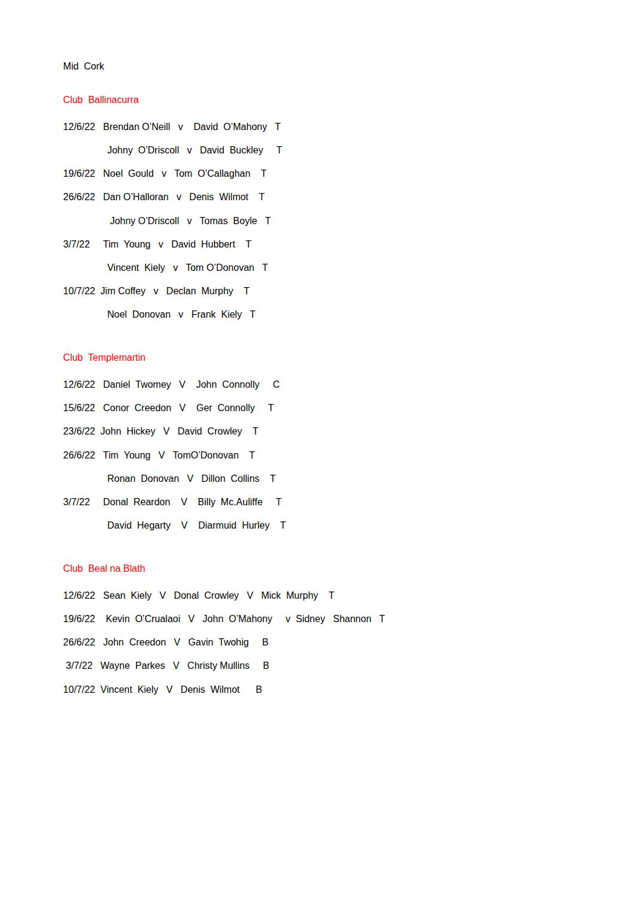Mid Cork
Club Ballinacurra
12/6/22 Brendan O’Neill v David O’Mahony T
Johny O’Driscoll v David Buckley T
19/6/22 Noel Gould v Tom O’Callaghan T
26/6/22 Dan O’Halloran v Denis Wilmot T
Johny O’Driscoll v Tomas Boyle T
3/7/22 Tim Young v David Hubbert T
Vincent Kiely v Tom O’Donovan T
10/7/22 Jim Coffey v Declan Murphy T
Noel Donovan v Frank Kiely T
Club Templemartin
12/6/22 Daniel Twomey V John Connolly C
15/6/22 Conor Creedon V Ger Connolly T
23/6/22 John Hickey V David Crowley T
26/6/22 Tim Young V TomO’Donovan T
Ronan Donovan V Dillon Collins T
3/7/22 Donal Reardon V Billy Mc.Auliffe T
David Hegarty V Diarmuid Hurley T
Club Beal na Blath
12/6/22 Sean Kiely V Donal Crowley V Mick Murphy T
19/6/22 Kevin O’Crualaoi V John O’Mahony v Sidney Shannon T
26/6/22 John Creedon V Gavin Twohig B
3/7/22 Wayne Parkes V Christy Mullins B
10/7/22 Vincent Kiely V Denis Wilmot B